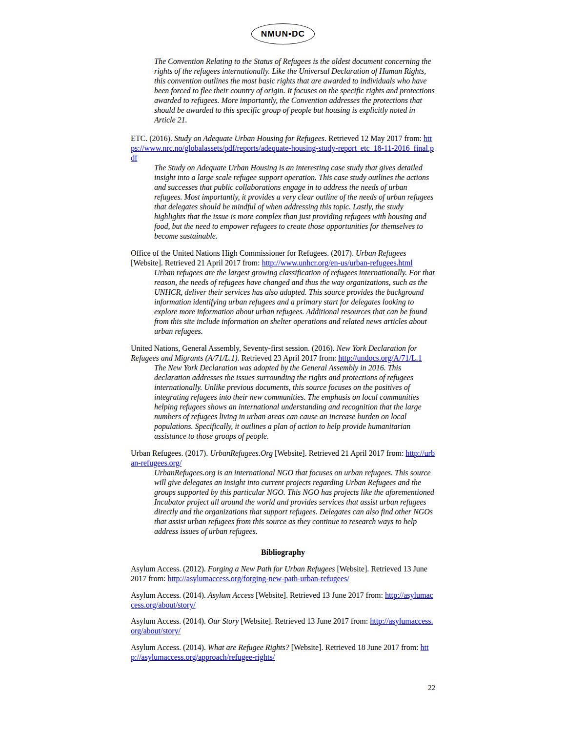NMUN•DC
The Convention Relating to the Status of Refugees is the oldest document concerning the rights of the refugees internationally. Like the Universal Declaration of Human Rights, this convention outlines the most basic rights that are awarded to individuals who have been forced to flee their country of origin. It focuses on the specific rights and protections awarded to refugees. More importantly, the Convention addresses the protections that should be awarded to this specific group of people but housing is explicitly noted in Article 21.
ETC. (2016). Study on Adequate Urban Housing for Refugees. Retrieved 12 May 2017 from: https://www.nrc.no/globalassets/pdf/reports/adequate-housing-study-report_etc_18-11-2016_final.pdf
The Study on Adequate Urban Housing is an interesting case study that gives detailed insight into a large scale refugee support operation. This case study outlines the actions and successes that public collaborations engage in to address the needs of urban refugees. Most importantly, it provides a very clear outline of the needs of urban refugees that delegates should be mindful of when addressing this topic. Lastly, the study highlights that the issue is more complex than just providing refugees with housing and food, but the need to empower refugees to create those opportunities for themselves to become sustainable.
Office of the United Nations High Commissioner for Refugees. (2017). Urban Refugees [Website]. Retrieved 21 April 2017 from: http://www.unhcr.org/en-us/urban-refugees.html
Urban refugees are the largest growing classification of refugees internationally. For that reason, the needs of refugees have changed and thus the way organizations, such as the UNHCR, deliver their services has also adapted. This source provides the background information identifying urban refugees and a primary start for delegates looking to explore more information about urban refugees. Additional resources that can be found from this site include information on shelter operations and related news articles about urban refugees.
United Nations, General Assembly, Seventy-first session. (2016). New York Declaration for Refugees and Migrants (A/71/L.1). Retrieved 23 April 2017 from: http://undocs.org/A/71/L.1
The New York Declaration was adopted by the General Assembly in 2016. This declaration addresses the issues surrounding the rights and protections of refugees internationally. Unlike previous documents, this source focuses on the positives of integrating refugees into their new communities. The emphasis on local communities helping refugees shows an international understanding and recognition that the large numbers of refugees living in urban areas can cause an increase burden on local populations. Specifically, it outlines a plan of action to help provide humanitarian assistance to those groups of people.
Urban Refugees. (2017). UrbanRefugees.Org [Website]. Retrieved 21 April 2017 from: http://urban-refugees.org/
UrbanRefugees.org is an international NGO that focuses on urban refugees. This source will give delegates an insight into current projects regarding Urban Refugees and the groups supported by this particular NGO. This NGO has projects like the aforementioned Incubator project all around the world and provides services that assist urban refugees directly and the organizations that support refugees. Delegates can also find other NGOs that assist urban refugees from this source as they continue to research ways to help address issues of urban refugees.
Bibliography
Asylum Access. (2012). Forging a New Path for Urban Refugees [Website]. Retrieved 13 June 2017 from: http://asylumaccess.org/forging-new-path-urban-refugees/
Asylum Access. (2014). Asylum Access [Website]. Retrieved 13 June 2017 from: http://asylumaccess.org/about/story/
Asylum Access. (2014). Our Story [Website]. Retrieved 13 June 2017 from: http://asylumaccess.org/about/story/
Asylum Access. (2014). What are Refugee Rights? [Website]. Retrieved 18 June 2017 from: http://asylumaccess.org/approach/refugee-rights/
22